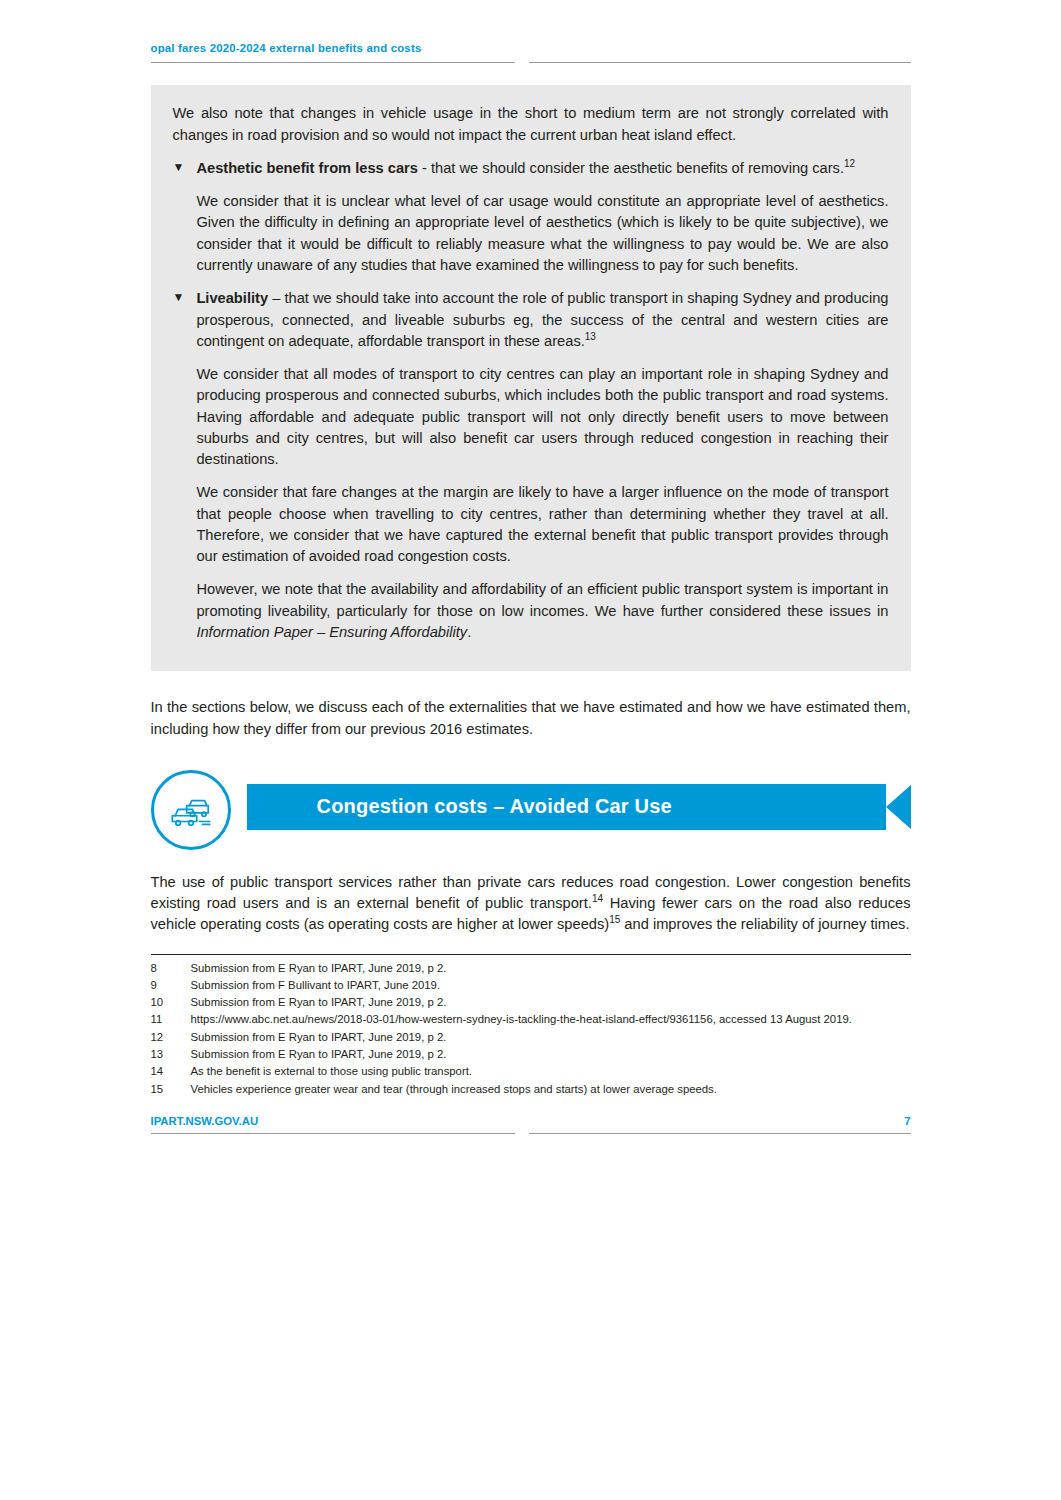opal fares 2020-2024 external Benefits and costs
We also note that changes in vehicle usage in the short to medium term are not strongly correlated with changes in road provision and so would not impact the current urban heat island effect.
▼
Aesthetic benefit from less cars - that we should consider the aesthetic benefits of removing cars.12
We consider that it is unclear what level of car usage would constitute an appropriate level of aesthetics. Given the difficulty in defining an appropriate level of aesthetics (which is likely to be quite subjective), we consider that it would be difficult to reliably measure what the willingness to pay would be. We are also currently unaware of any studies that have examined the willingness to pay for such benefits.
▼
Liveability – that we should take into account the role of public transport in shaping Sydney and producing prosperous, connected, and liveable suburbs eg, the success of the central and western cities are contingent on adequate, affordable transport in these areas.13
We consider that all modes of transport to city centres can play an important role in shaping Sydney and producing prosperous and connected suburbs, which includes both the public transport and road systems. Having affordable and adequate public transport will not only directly benefit users to move between suburbs and city centres, but will also benefit car users through reduced congestion in reaching their destinations.
We consider that fare changes at the margin are likely to have a larger influence on the mode of transport that people choose when travelling to city centres, rather than determining whether they travel at all. Therefore, we consider that we have captured the external benefit that public transport provides through our estimation of avoided road congestion costs.
However, we note that the availability and affordability of an efficient public transport system is important in promoting liveability, particularly for those on low incomes. We have further considered these issues in Information Paper – Ensuring Affordability.
In the sections below, we discuss each of the externalities that we have estimated and how we have estimated them, including how they differ from our previous 2016 estimates.
Congestion costs – Avoided Car Use
The use of public transport services rather than private cars reduces road congestion. Lower congestion benefits existing road users and is an external benefit of public transport.14 Having fewer cars on the road also reduces vehicle operating costs (as operating costs are higher at lower speeds)15 and improves the reliability of journey times.
| 8 | Submission from E Ryan to IPART, June 2019, p 2. |
| 9 | Submission from F Bullivant to IPART, June 2019. |
| 10 | Submission from E Ryan to IPART, June 2019, p 2. |
| 11 | https://www.abc.net.au/news/2018-03-01/how-western-sydney-is-tackling-the-heat-island-effect/9361156 , accessed 13 August 2019. |
| 12 | Submission from E Ryan to IPART, June 2019, p 2. |
| 13 | Submission from E Ryan to IPART, June 2019, p 2. |
| 14 | As the benefit is external to those using public transport. |
| 15 | Vehicles experience greater wear and tear (through increased stops and starts) at lower average speeds. |
IPART.NSW.GOV.AU
7